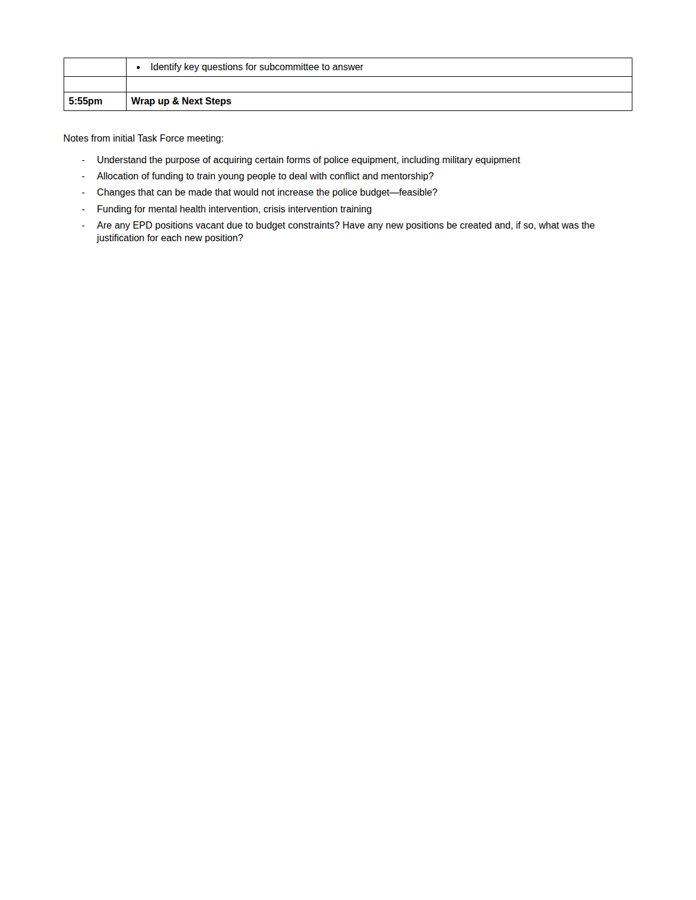| | Identify key questions for subcommittee to answer |
| 5:55pm | Wrap up & Next Steps |
Notes from initial Task Force meeting:
Understand the purpose of acquiring certain forms of police equipment, including military equipment
Allocation of funding to train young people to deal with conflict and mentorship?
Changes that can be made that would not increase the police budget—feasible?
Funding for mental health intervention, crisis intervention training
Are any EPD positions vacant due to budget constraints? Have any new positions be created and, if so, what was the justification for each new position?